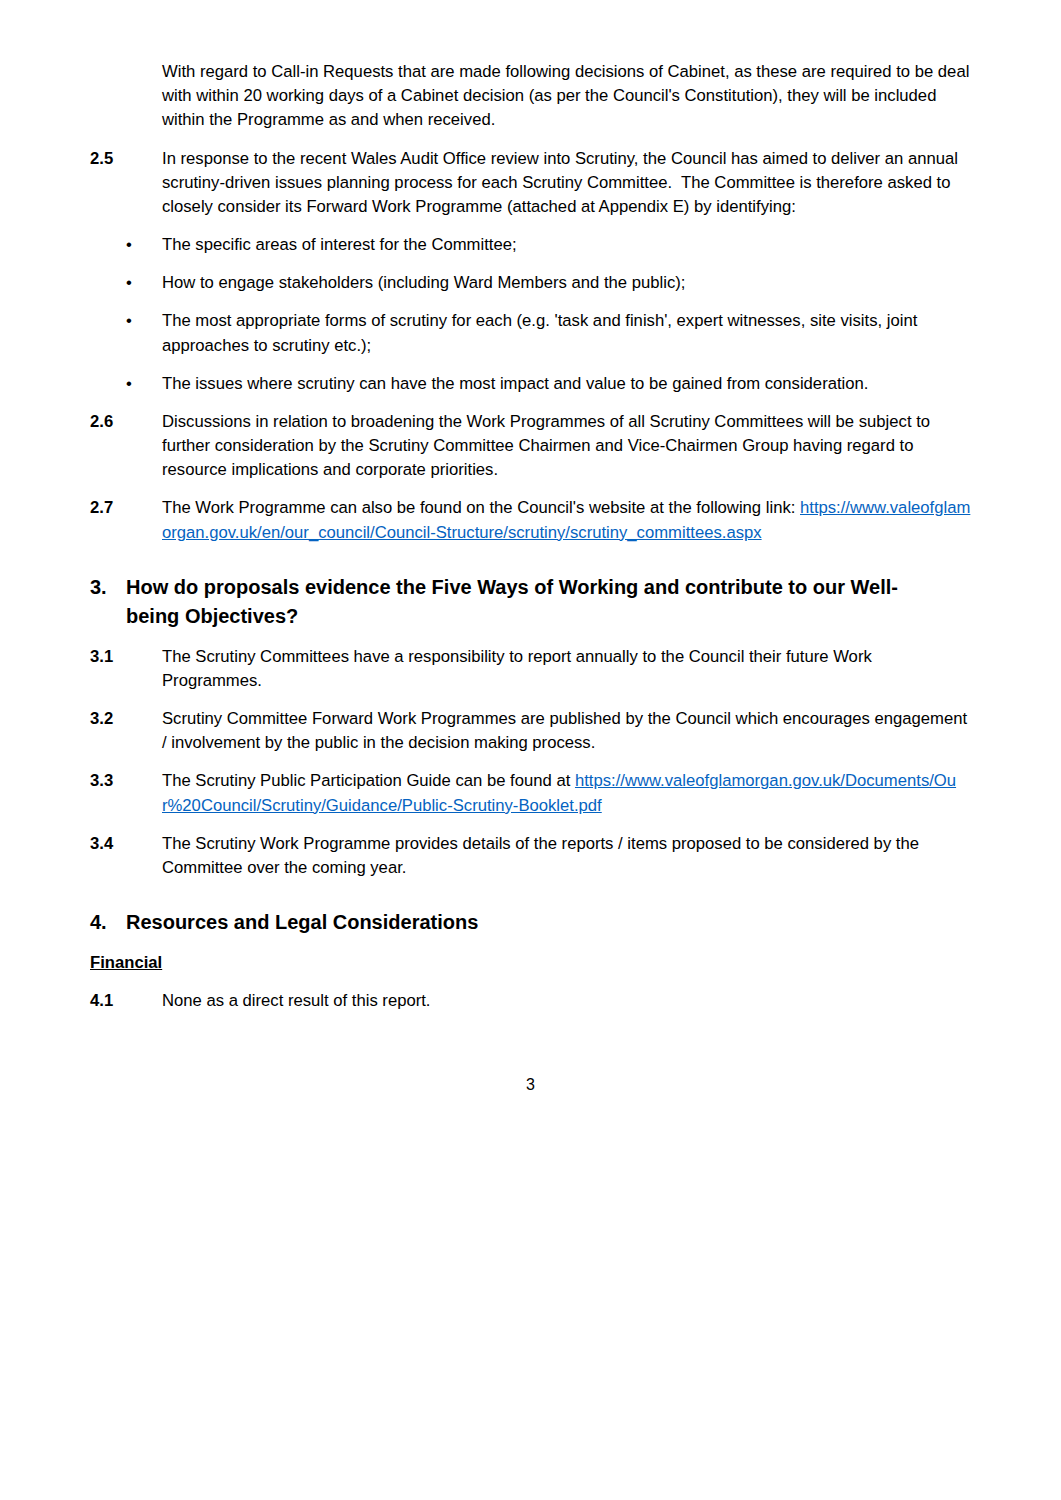With regard to Call-in Requests that are made following decisions of Cabinet, as these are required to be deal with within 20 working days of a Cabinet decision (as per the Council's Constitution), they will be included within the Programme as and when received.
2.5
In response to the recent Wales Audit Office review into Scrutiny, the Council has aimed to deliver an annual scrutiny-driven issues planning process for each Scrutiny Committee. The Committee is therefore asked to closely consider its Forward Work Programme (attached at Appendix E) by identifying:
The specific areas of interest for the Committee;
How to engage stakeholders (including Ward Members and the public);
The most appropriate forms of scrutiny for each (e.g. 'task and finish', expert witnesses, site visits, joint approaches to scrutiny etc.);
The issues where scrutiny can have the most impact and value to be gained from consideration.
2.6
Discussions in relation to broadening the Work Programmes of all Scrutiny Committees will be subject to further consideration by the Scrutiny Committee Chairmen and Vice-Chairmen Group having regard to resource implications and corporate priorities.
2.7
The Work Programme can also be found on the Council's website at the following link: https://www.valeofglamorgan.gov.uk/en/our_council/Council-Structure/scrutiny/scrutiny_committees.aspx
3. How do proposals evidence the Five Ways of Working and contribute to our Well-being Objectives?
3.1
The Scrutiny Committees have a responsibility to report annually to the Council their future Work Programmes.
3.2
Scrutiny Committee Forward Work Programmes are published by the Council which encourages engagement / involvement by the public in the decision making process.
3.3
The Scrutiny Public Participation Guide can be found at https://www.valeofglamorgan.gov.uk/Documents/Our%20Council/Scrutiny/Guidance/Public-Scrutiny-Booklet.pdf
3.4
The Scrutiny Work Programme provides details of the reports / items proposed to be considered by the Committee over the coming year.
4. Resources and Legal Considerations
Financial
4.1
None as a direct result of this report.
3